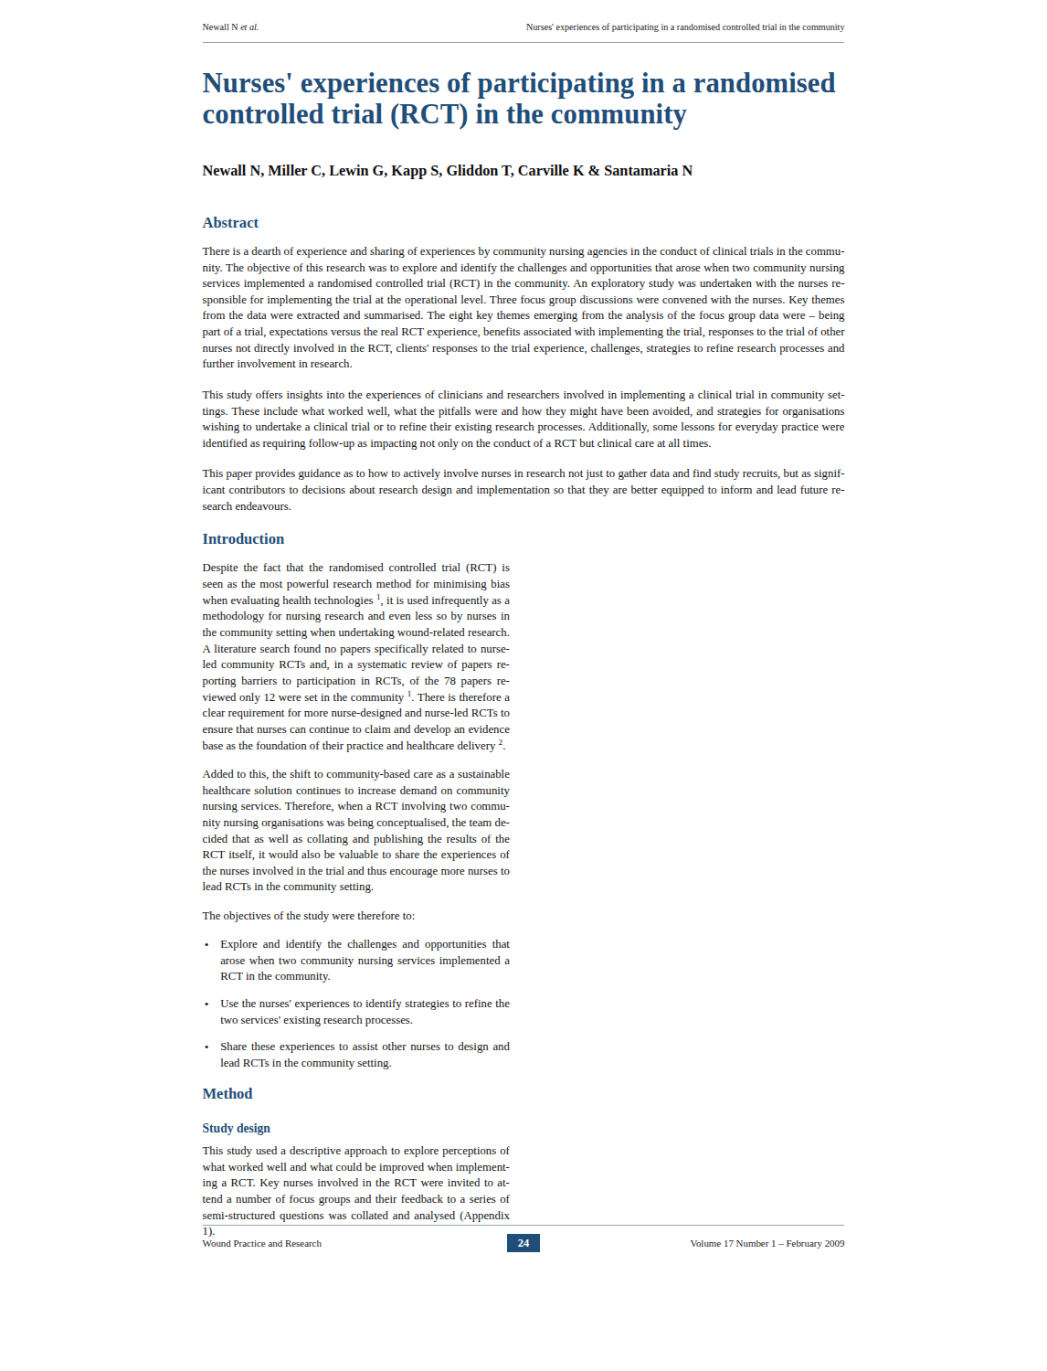Newall N et al.
Nurses' experiences of participating in a randomised controlled trial in the community
Nurses' experiences of participating in a randomised controlled trial (RCT) in the community
Newall N, Miller C, Lewin G, Kapp S, Gliddon T, Carville K & Santamaria N
Abstract
There is a dearth of experience and sharing of experiences by community nursing agencies in the conduct of clinical trials in the community. The objective of this research was to explore and identify the challenges and opportunities that arose when two community nursing services implemented a randomised controlled trial (RCT) in the community. An exploratory study was undertaken with the nurses responsible for implementing the trial at the operational level. Three focus group discussions were convened with the nurses. Key themes from the data were extracted and summarised. The eight key themes emerging from the analysis of the focus group data were – being part of a trial, expectations versus the real RCT experience, benefits associated with implementing the trial, responses to the trial of other nurses not directly involved in the RCT, clients' responses to the trial experience, challenges, strategies to refine research processes and further involvement in research.
This study offers insights into the experiences of clinicians and researchers involved in implementing a clinical trial in community settings. These include what worked well, what the pitfalls were and how they might have been avoided, and strategies for organisations wishing to undertake a clinical trial or to refine their existing research processes. Additionally, some lessons for everyday practice were identified as requiring follow-up as impacting not only on the conduct of a RCT but clinical care at all times.
This paper provides guidance as to how to actively involve nurses in research not just to gather data and find study recruits, but as significant contributors to decisions about research design and implementation so that they are better equipped to inform and lead future research endeavours.
Introduction
Despite the fact that the randomised controlled trial (RCT) is seen as the most powerful research method for minimising bias when evaluating health technologies 1, it is used infrequently as a methodology for nursing research and even less so by nurses in the community setting when undertaking wound-related research. A literature search found no papers specifically related to nurse-led community RCTs and, in a systematic review of papers reporting barriers to participation in RCTs, of the 78 papers reviewed only 12 were set in the community 1. There is therefore a clear requirement for more nurse-designed and nurse-led RCTs to ensure that nurses can continue to claim and develop an evidence base as the foundation of their practice and healthcare delivery 2.
Added to this, the shift to community-based care as a sustainable healthcare solution continues to increase demand on community nursing services. Therefore, when a RCT involving two community nursing organisations was being conceptualised, the team decided that as well as collating and publishing the results of the RCT itself, it would also be valuable to share the experiences of the nurses involved in the trial and thus encourage more nurses to lead RCTs in the community setting.
The objectives of the study were therefore to:
Explore and identify the challenges and opportunities that arose when two community nursing services implemented a RCT in the community.
Use the nurses' experiences to identify strategies to refine the two services' existing research processes.
Share these experiences to assist other nurses to design and lead RCTs in the community setting.
Method
Study design
This study used a descriptive approach to explore perceptions of what worked well and what could be improved when implementing a RCT. Key nurses involved in the RCT were invited to attend a number of focus groups and their feedback to a series of semi-structured questions was collated and analysed (Appendix 1).
Wound Practice and Research
24
Volume 17 Number 1 – February 2009